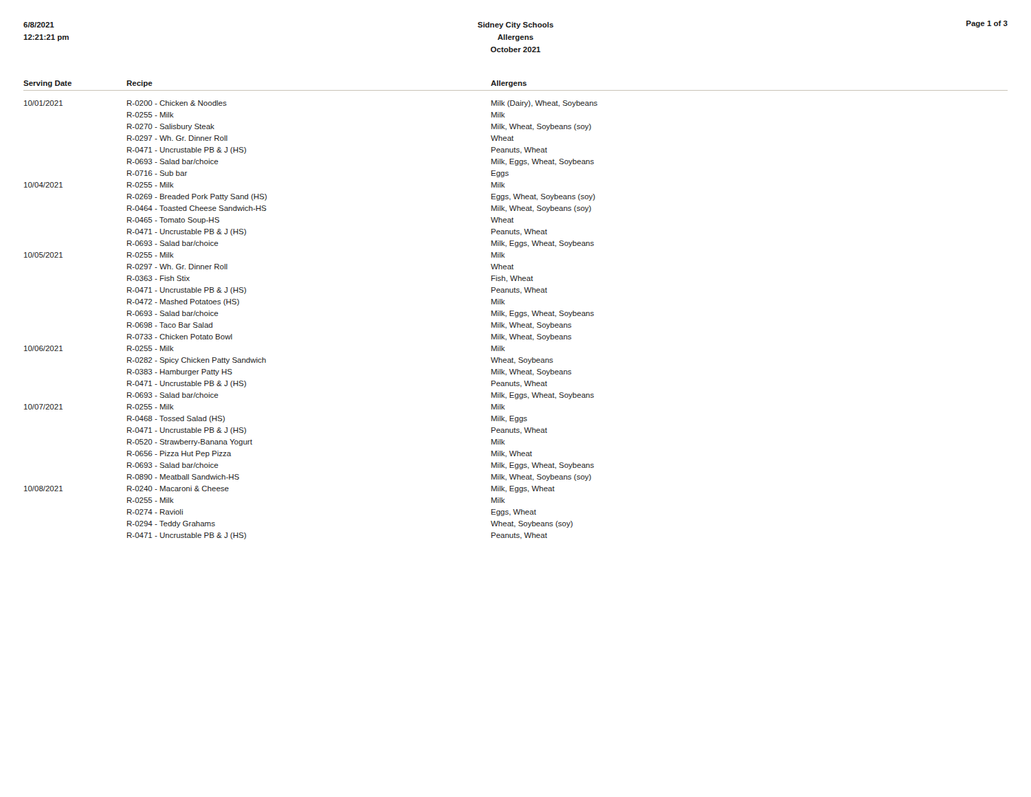6/8/2021
12:21:21 pm
Sidney City Schools
Allergens
October 2021
Page 1 of 3
| Serving Date | Recipe | Allergens |
| --- | --- | --- |
| 10/01/2021 | R-0200 - Chicken & Noodles | Milk (Dairy), Wheat, Soybeans |
| | R-0255 - Milk | Milk |
| | R-0270 - Salisbury Steak | Milk, Wheat, Soybeans (soy) |
| | R-0297 - Wh. Gr. Dinner Roll | Wheat |
| | R-0471 - Uncrustable PB & J (HS) | Peanuts, Wheat |
| | R-0693 - Salad bar/choice | Milk, Eggs, Wheat, Soybeans |
| | R-0716 - Sub bar | Eggs |
| 10/04/2021 | R-0255 - Milk | Milk |
| | R-0269 - Breaded Pork Patty Sand (HS) | Eggs, Wheat, Soybeans (soy) |
| | R-0464 - Toasted Cheese Sandwich-HS | Milk, Wheat, Soybeans (soy) |
| | R-0465 - Tomato Soup-HS | Wheat |
| | R-0471 - Uncrustable PB & J (HS) | Peanuts, Wheat |
| | R-0693 - Salad bar/choice | Milk, Eggs, Wheat, Soybeans |
| 10/05/2021 | R-0255 - Milk | Milk |
| | R-0297 - Wh. Gr. Dinner Roll | Wheat |
| | R-0363 - Fish Stix | Fish, Wheat |
| | R-0471 - Uncrustable PB & J (HS) | Peanuts, Wheat |
| | R-0472 - Mashed Potatoes (HS) | Milk |
| | R-0693 - Salad bar/choice | Milk, Eggs, Wheat, Soybeans |
| | R-0698 - Taco Bar Salad | Milk, Wheat, Soybeans |
| | R-0733 - Chicken Potato Bowl | Milk, Wheat, Soybeans |
| 10/06/2021 | R-0255 - Milk | Milk |
| | R-0282 - Spicy Chicken Patty Sandwich | Wheat, Soybeans |
| | R-0383 - Hamburger Patty HS | Milk, Wheat, Soybeans |
| | R-0471 - Uncrustable PB & J (HS) | Peanuts, Wheat |
| | R-0693 - Salad bar/choice | Milk, Eggs, Wheat, Soybeans |
| 10/07/2021 | R-0255 - Milk | Milk |
| | R-0468 - Tossed Salad (HS) | Milk, Eggs |
| | R-0471 - Uncrustable PB & J (HS) | Peanuts, Wheat |
| | R-0520 - Strawberry-Banana Yogurt | Milk |
| | R-0656 - Pizza Hut Pep Pizza | Milk, Wheat |
| | R-0693 - Salad bar/choice | Milk, Eggs, Wheat, Soybeans |
| | R-0890 - Meatball Sandwich-HS | Milk, Wheat, Soybeans (soy) |
| 10/08/2021 | R-0240 - Macaroni & Cheese | Milk, Eggs, Wheat |
| | R-0255 - Milk | Milk |
| | R-0274 - Ravioli | Eggs, Wheat |
| | R-0294 - Teddy Grahams | Wheat, Soybeans (soy) |
| | R-0471 - Uncrustable PB & J (HS) | Peanuts, Wheat |